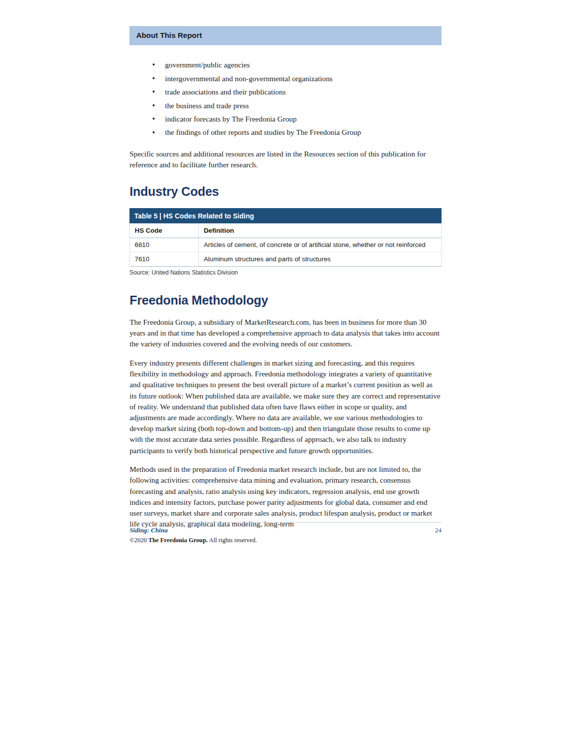About This Report
government/public agencies
intergovernmental and non-governmental organizations
trade associations and their publications
the business and trade press
indicator forecasts by The Freedonia Group
the findings of other reports and studies by The Freedonia Group
Specific sources and additional resources are listed in the Resources section of this publication for reference and to facilitate further research.
Industry Codes
Table 5 | HS Codes Related to Siding
| HS Code | Definition |
| --- | --- |
| 6810 | Articles of cement, of concrete or of artificial stone, whether or not reinforced |
| 7610 | Aluminum structures and parts of structures |
Source: United Nations Statistics Division
Freedonia Methodology
The Freedonia Group, a subsidiary of MarketResearch.com, has been in business for more than 30 years and in that time has developed a comprehensive approach to data analysis that takes into account the variety of industries covered and the evolving needs of our customers.
Every industry presents different challenges in market sizing and forecasting, and this requires flexibility in methodology and approach. Freedonia methodology integrates a variety of quantitative and qualitative techniques to present the best overall picture of a market’s current position as well as its future outlook: When published data are available, we make sure they are correct and representative of reality. We understand that published data often have flaws either in scope or quality, and adjustments are made accordingly. Where no data are available, we use various methodologies to develop market sizing (both top-down and bottom-up) and then triangulate those results to come up with the most accurate data series possible. Regardless of approach, we also talk to industry participants to verify both historical perspective and future growth opportunities.
Methods used in the preparation of Freedonia market research include, but are not limited to, the following activities: comprehensive data mining and evaluation, primary research, consensus forecasting and analysis, ratio analysis using key indicators, regression analysis, end use growth indices and intensity factors, purchase power parity adjustments for global data, consumer and end user surveys, market share and corporate sales analysis, product lifespan analysis, product or market life cycle analysis, graphical data modeling, long-term
Siding: China 24
©2020 The Freedonia Group. All rights reserved.